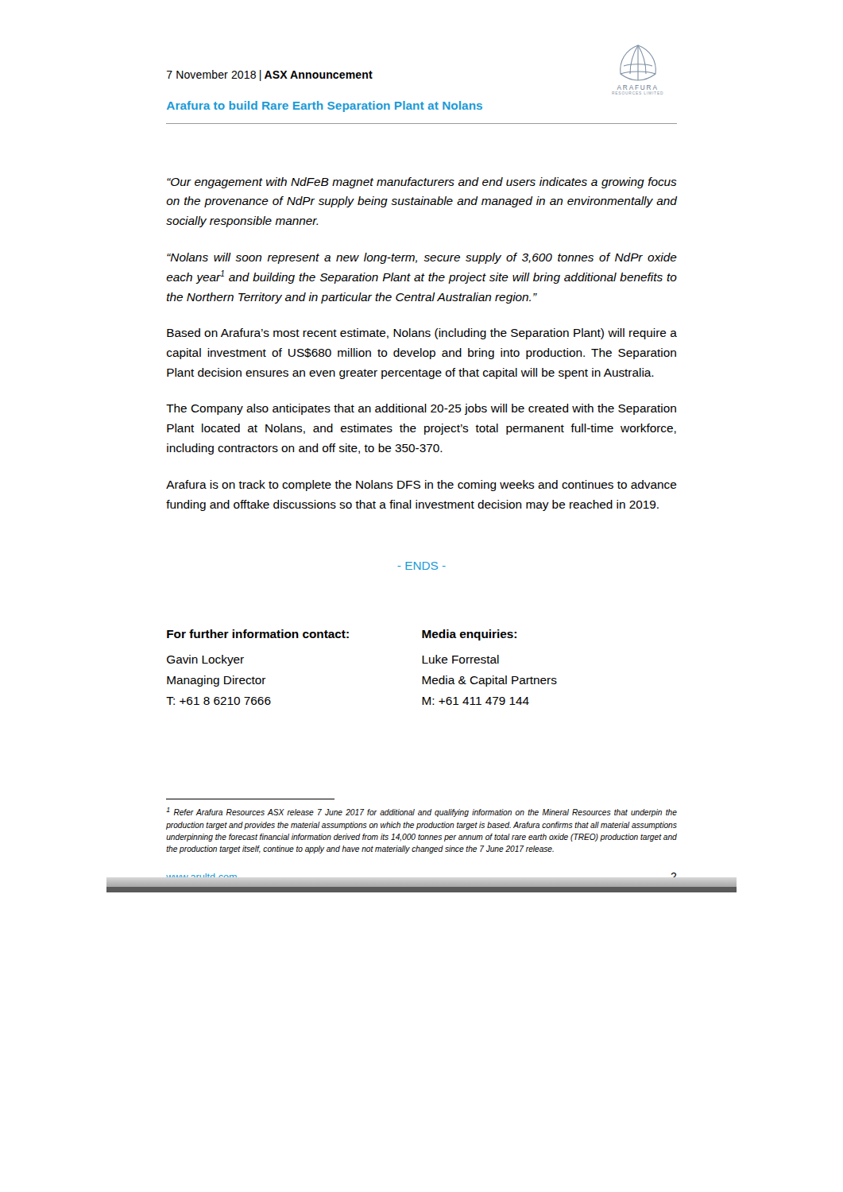ARAFURA
RESOURCES LIMITED
7 November 2018|ASX Announcement
Arafura to build Rare Earth Separation Plant at Nolans
“Our engagement with NdFeB magnet manufacturers and end users indicates a growing focus on the provenance of NdPr supply being sustainable and managed in an environmentally and socially responsible manner.
“Nolans will soon represent a new long-term, secure supply of 3,600 tonnes of NdPr oxide each year1 and building the Separation Plant at the project site will bring additional benefits to the Northern Territory and in particular the Central Australian region.”
Based on Arafura’s most recent estimate, Nolans (including the Separation Plant) will require a capital investment of US$680 million to develop and bring into production. The Separation Plant decision ensures an even greater percentage of that capital will be spent in Australia.
The Company also anticipates that an additional 20-25 jobs will be created with the Separation Plant located at Nolans, and estimates the project’s total permanent full-time workforce, including contractors on and off site, to be 350-370.
Arafura is on track to complete the Nolans DFS in the coming weeks and continues to advance funding and offtake discussions so that a final investment decision may be reached in 2019.
- ENDS -
For further information contact:
Gavin Lockyer
Managing Director
T: +61 8 6210 7666
Media enquiries:
Luke Forrestal
Media & Capital Partners
M: +61 411 479 144
1 Refer Arafura Resources ASX release 7 June 2017 for additional and qualifying information on the Mineral Resources that underpin the production target and provides the material assumptions on which the production target is based. Arafura confirms that all material assumptions underpinning the forecast financial information derived from its 14,000 tonnes per annum of total rare earth oxide (TREO) production target and the production target itself, continue to apply and have not materially changed since the 7 June 2017 release.
www.arultd.com 2